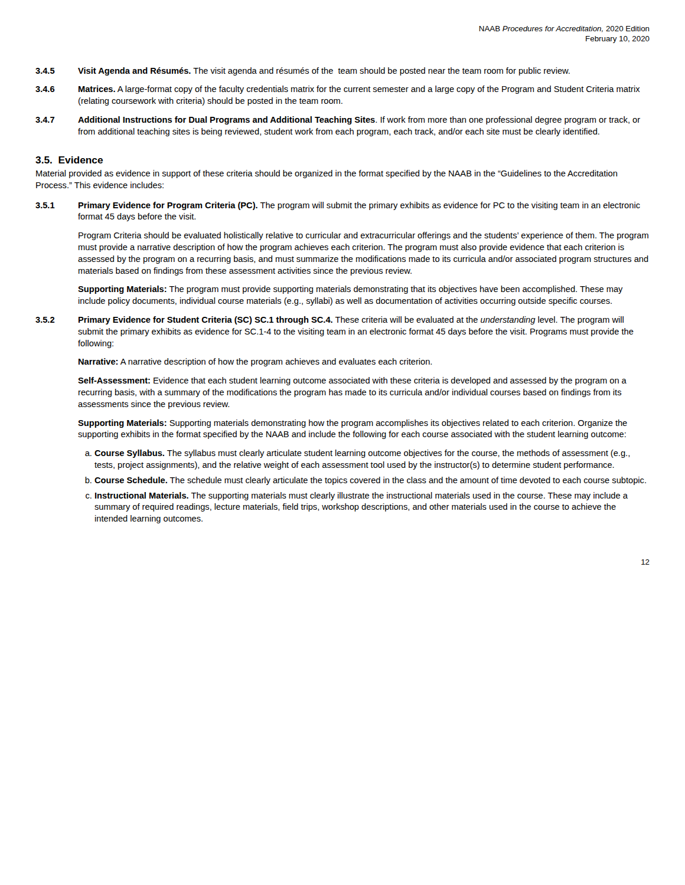NAAB Procedures for Accreditation, 2020 Edition
February 10, 2020
3.4.5
Visit Agenda and Résumés. The visit agenda and résumés of the team should be posted near the team room for public review.
3.4.6
Matrices. A large-format copy of the faculty credentials matrix for the current semester and a large copy of the Program and Student Criteria matrix (relating coursework with criteria) should be posted in the team room.
3.4.7
Additional Instructions for Dual Programs and Additional Teaching Sites. If work from more than one professional degree program or track, or from additional teaching sites is being reviewed, student work from each program, each track, and/or each site must be clearly identified.
3.5. Evidence
Material provided as evidence in support of these criteria should be organized in the format specified by the NAAB in the “Guidelines to the Accreditation Process.” This evidence includes:
3.5.1
Primary Evidence for Program Criteria (PC). The program will submit the primary exhibits as evidence for PC to the visiting team in an electronic format 45 days before the visit.
Program Criteria should be evaluated holistically relative to curricular and extracurricular offerings and the students’ experience of them. The program must provide a narrative description of how the program achieves each criterion. The program must also provide evidence that each criterion is assessed by the program on a recurring basis, and must summarize the modifications made to its curricula and/or associated program structures and materials based on findings from these assessment activities since the previous review.
Supporting Materials: The program must provide supporting materials demonstrating that its objectives have been accomplished. These may include policy documents, individual course materials (e.g., syllabi) as well as documentation of activities occurring outside specific courses.
3.5.2
Primary Evidence for Student Criteria (SC) SC.1 through SC.4. These criteria will be evaluated at the understanding level. The program will submit the primary exhibits as evidence for SC.1-4 to the visiting team in an electronic format 45 days before the visit. Programs must provide the following:
Narrative: A narrative description of how the program achieves and evaluates each criterion.
Self-Assessment: Evidence that each student learning outcome associated with these criteria is developed and assessed by the program on a recurring basis, with a summary of the modifications the program has made to its curricula and/or individual courses based on findings from its assessments since the previous review.
Supporting Materials: Supporting materials demonstrating how the program accomplishes its objectives related to each criterion. Organize the supporting exhibits in the format specified by the NAAB and include the following for each course associated with the student learning outcome:
Course Syllabus. The syllabus must clearly articulate student learning outcome objectives for the course, the methods of assessment (e.g., tests, project assignments), and the relative weight of each assessment tool used by the instructor(s) to determine student performance.
Course Schedule. The schedule must clearly articulate the topics covered in the class and the amount of time devoted to each course subtopic.
Instructional Materials. The supporting materials must clearly illustrate the instructional materials used in the course. These may include a summary of required readings, lecture materials, field trips, workshop descriptions, and other materials used in the course to achieve the intended learning outcomes.
12